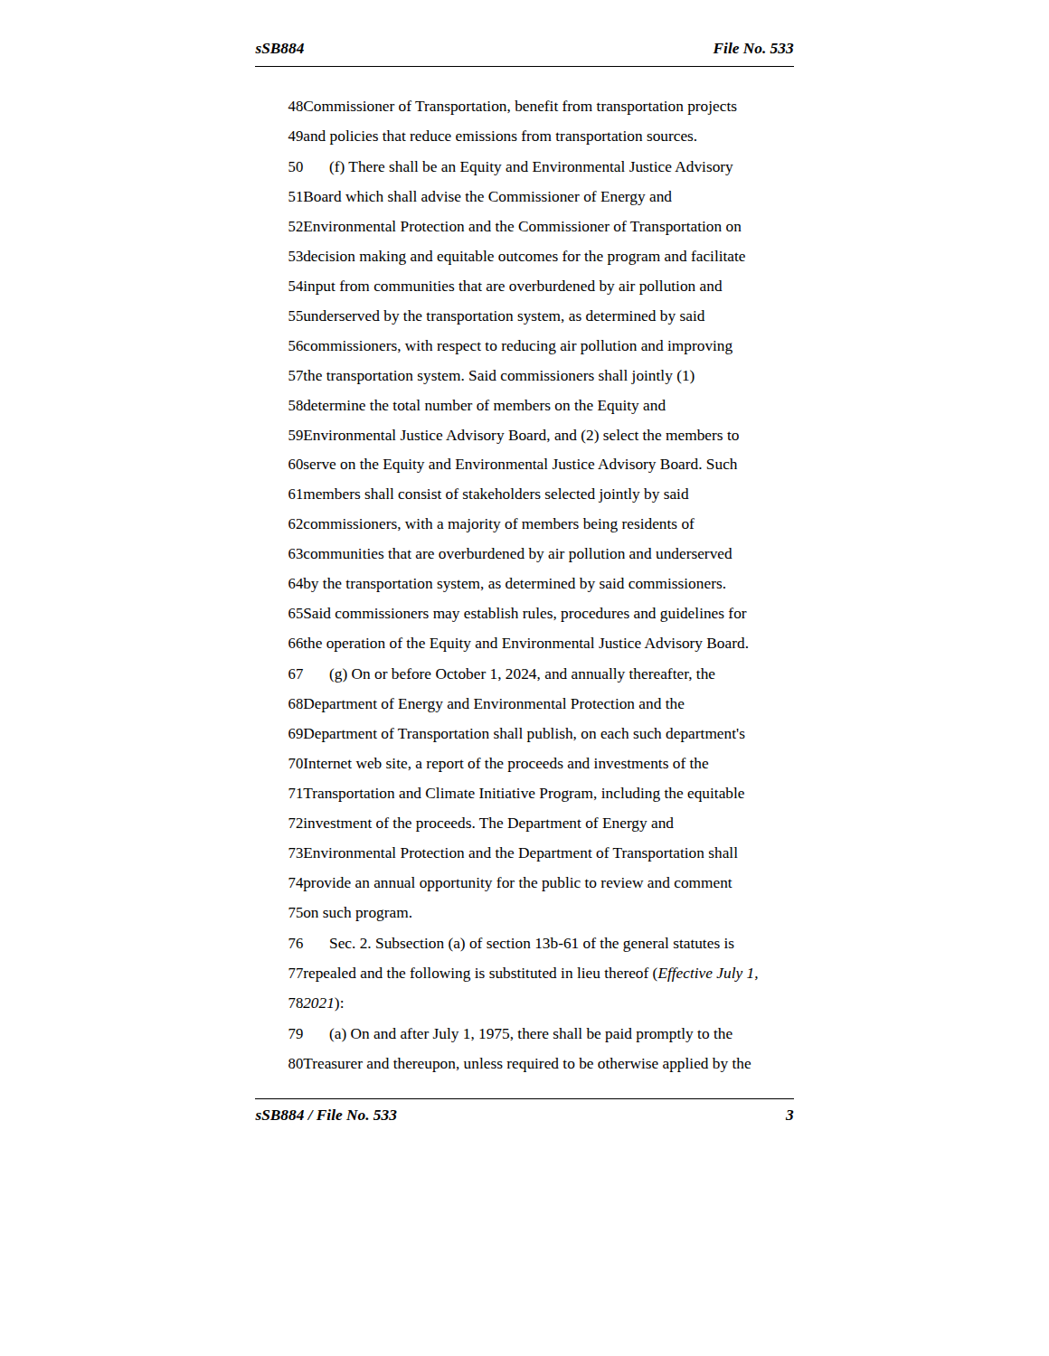sSB884 File No. 533
| 48 | Commissioner of Transportation, benefit from transportation projects |
| 49 | and policies that reduce emissions from transportation sources. |
| 50 | (f) There shall be an Equity and Environmental Justice Advisory |
| 51 | Board which shall advise the Commissioner of Energy and |
| 52 | Environmental Protection and the Commissioner of Transportation on |
| 53 | decision making and equitable outcomes for the program and facilitate |
| 54 | input from communities that are overburdened by air pollution and |
| 55 | underserved by the transportation system, as determined by said |
| 56 | commissioners, with respect to reducing air pollution and improving |
| 57 | the transportation system. Said commissioners shall jointly (1) |
| 58 | determine the total number of members on the Equity and |
| 59 | Environmental Justice Advisory Board, and (2) select the members to |
| 60 | serve on the Equity and Environmental Justice Advisory Board. Such |
| 61 | members shall consist of stakeholders selected jointly by said |
| 62 | commissioners, with a majority of members being residents of |
| 63 | communities that are overburdened by air pollution and underserved |
| 64 | by the transportation system, as determined by said commissioners. |
| 65 | Said commissioners may establish rules, procedures and guidelines for |
| 66 | the operation of the Equity and Environmental Justice Advisory Board. |
| 67 | (g) On or before October 1, 2024, and annually thereafter, the |
| 68 | Department of Energy and Environmental Protection and the |
| 69 | Department of Transportation shall publish, on each such department's |
| 70 | Internet web site, a report of the proceeds and investments of the |
| 71 | Transportation and Climate Initiative Program, including the equitable |
| 72 | investment of the proceeds. The Department of Energy and |
| 73 | Environmental Protection and the Department of Transportation shall |
| 74 | provide an annual opportunity for the public to review and comment |
| 75 | on such program. |
| 76 | Sec. 2. Subsection (a) of section 13b-61 of the general statutes is |
| 77 | repealed and the following is substituted in lieu thereof ( Effective July 1, |
| 78 | 2021 ): |
| 79 | (a) On and after July 1, 1975, there shall be paid promptly to the |
| 80 | Treasurer and thereupon, unless required to be otherwise applied by the |
sSB884 / File No. 533 3